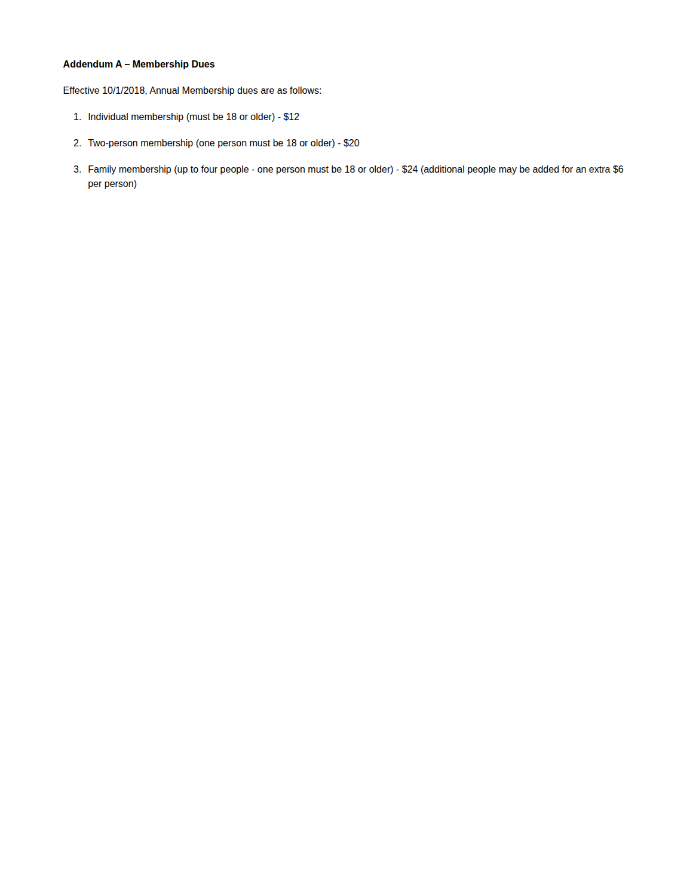Addendum A – Membership Dues
Effective 10/1/2018, Annual Membership dues are as follows:
Individual membership (must be 18 or older) - $12
Two-person membership (one person must be 18 or older) - $20
Family membership (up to four people - one person must be 18 or older) - $24 (additional people may be added for an extra $6 per person)